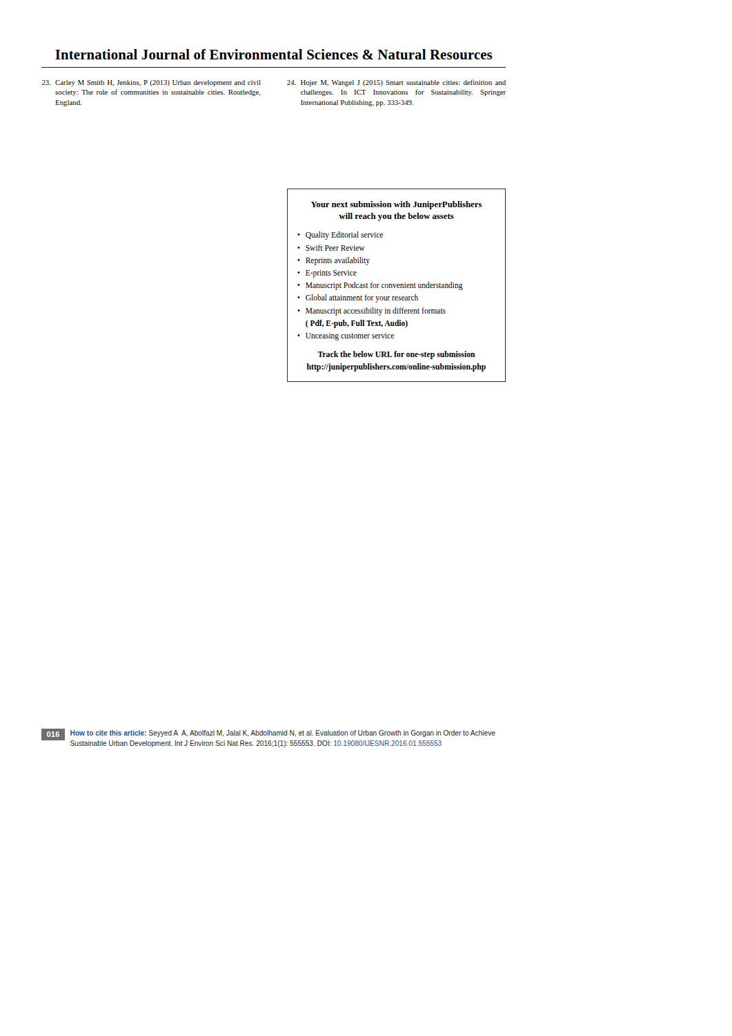International Journal of Environmental Sciences & Natural Resources
23. Carley M Smith H, Jenkins, P (2013) Urban development and civil society: The role of communities in sustainable cities. Routledge, England.
24. Hojer M, Wangel J (2015) Smart sustainable cities: definition and challenges. In ICT Innovations for Sustainability. Springer International Publishing, pp. 333-349.
Your next submission with JuniperPublisherswill reach you the below assets
Quality Editorial service
Swift Peer Review
Reprints availability
E-prints Service
Manuscript Podcast for convenient understanding
Global attainment for your research
Manuscript accessibility in different formats
( Pdf, E-pub, Full Text, Audio)
Unceasing customer service
Track the below URL for one-step submission
http://juniperpublishers.com/online-submission.php
016
How to cite this article: Seyyed A A, Abolfazl M, Jalal K, Abdolhamid N, et al. Evaluation of Urban Growth in Gorgan in Order to Achieve Sustainable Urban Development. Int J Environ Sci Nat Res. 2016;1(1): 555553. DOI: 10.19080/IJESNR.2016.01.555553